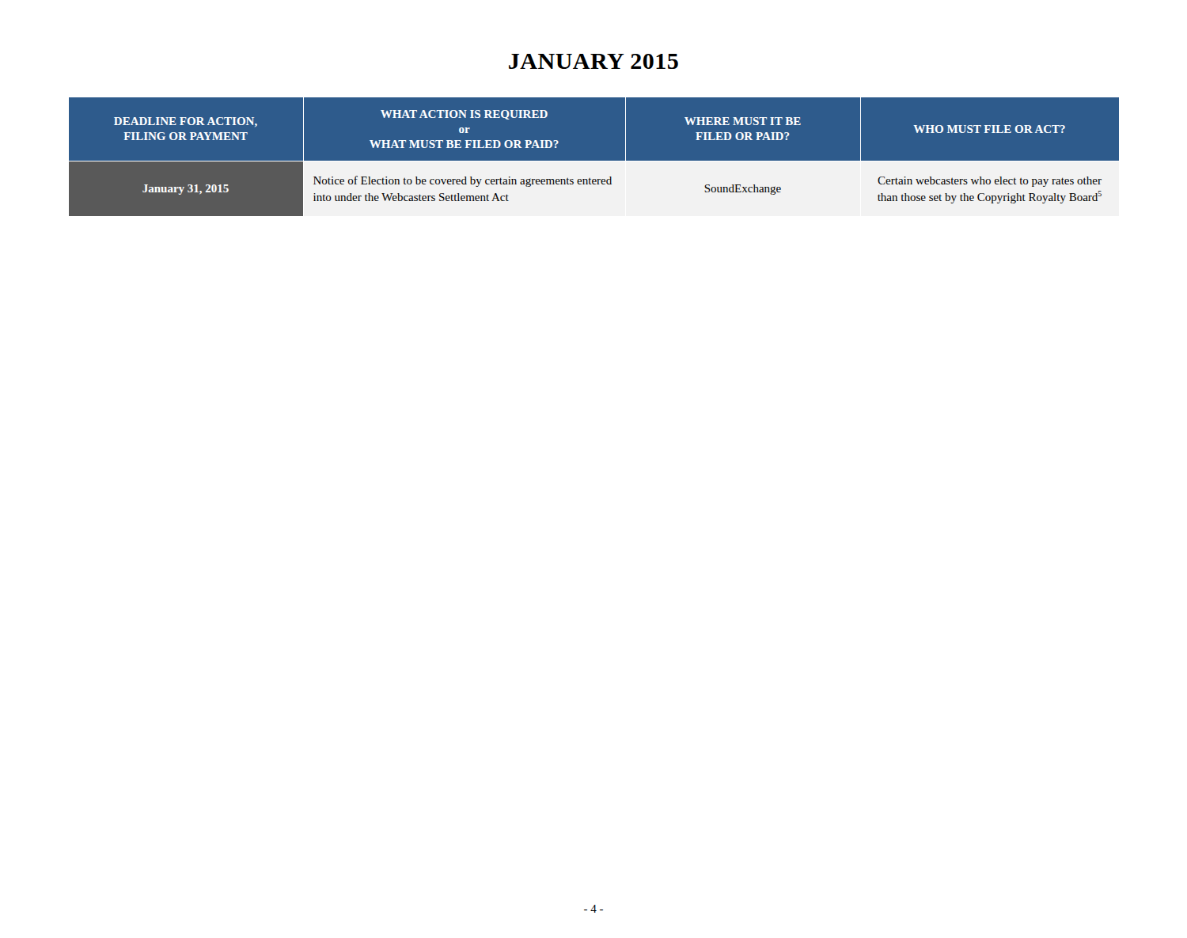JANUARY 2015
| DEADLINE FOR ACTION, FILING OR PAYMENT | WHAT ACTION IS REQUIRED or WHAT MUST BE FILED OR PAID? | WHERE MUST IT BE FILED OR PAID? | WHO MUST FILE OR ACT? |
| --- | --- | --- | --- |
| January 31, 2015 | Notice of Election to be covered by certain agreements entered into under the Webcasters Settlement Act | SoundExchange | Certain webcasters who elect to pay rates other than those set by the Copyright Royalty Board 5 |
- 4 -